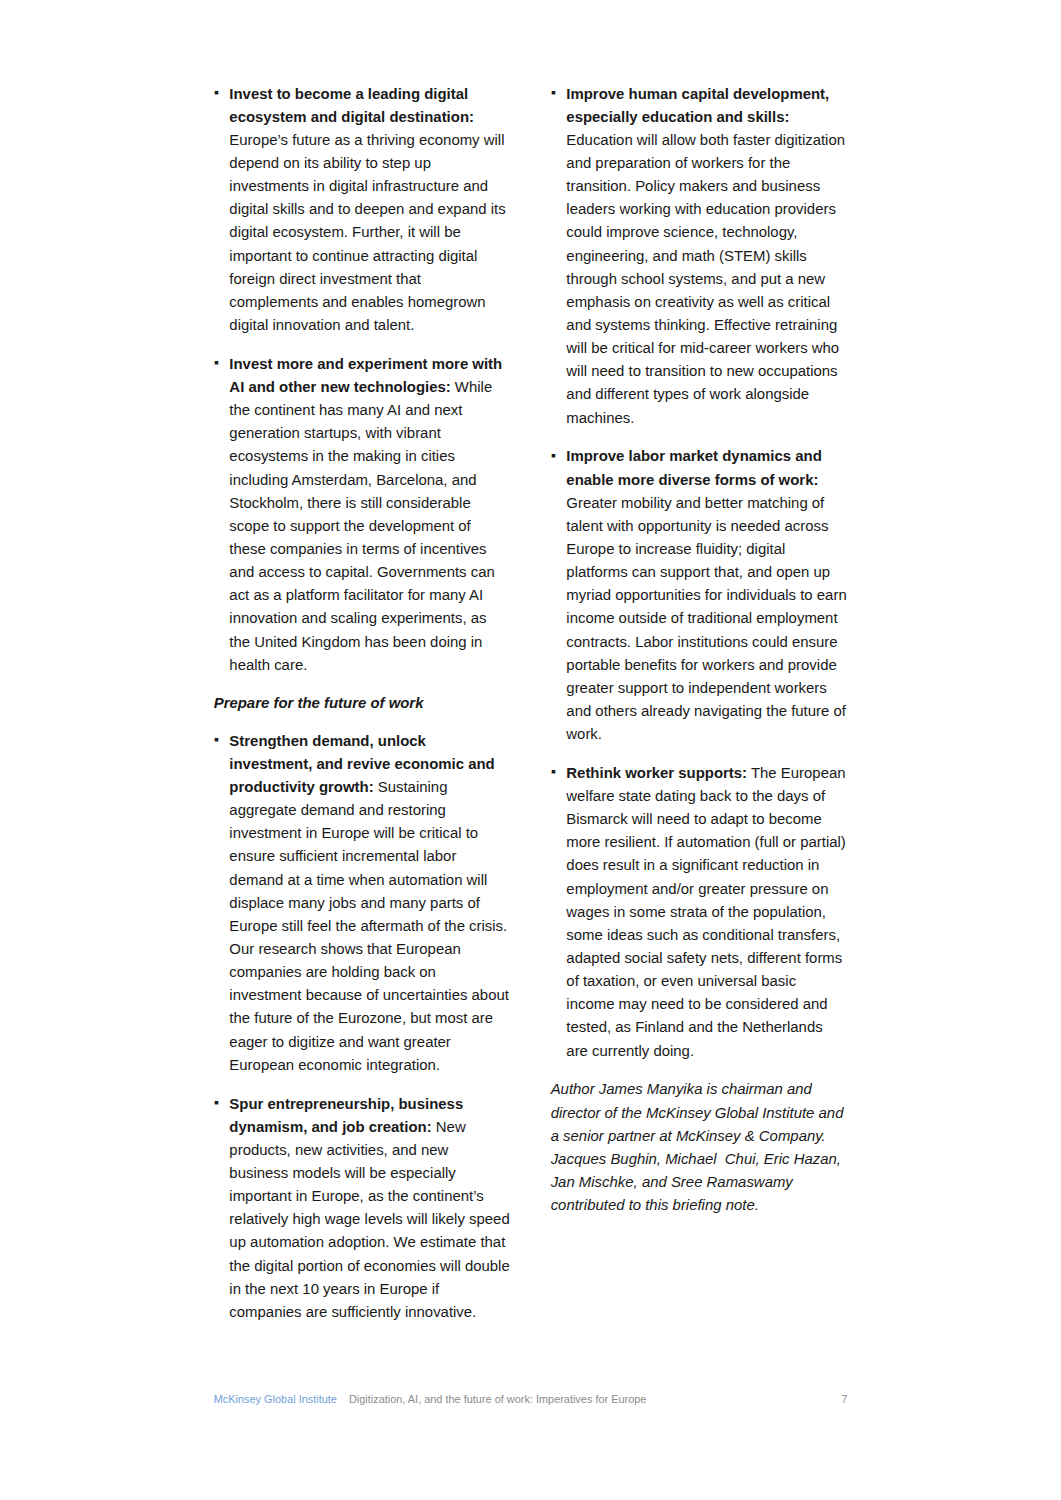Invest to become a leading digital ecosystem and digital destination: Europe’s future as a thriving economy will depend on its ability to step up investments in digital infrastructure and digital skills and to deepen and expand its digital ecosystem. Further, it will be important to continue attracting digital foreign direct investment that complements and enables homegrown digital innovation and talent.
Invest more and experiment more with AI and other new technologies: While the continent has many AI and next generation startups, with vibrant ecosystems in the making in cities including Amsterdam, Barcelona, and Stockholm, there is still considerable scope to support the development of these companies in terms of incentives and access to capital. Governments can act as a platform facilitator for many AI innovation and scaling experiments, as the United Kingdom has been doing in health care.
Prepare for the future of work
Strengthen demand, unlock investment, and revive economic and productivity growth: Sustaining aggregate demand and restoring investment in Europe will be critical to ensure sufficient incremental labor demand at a time when automation will displace many jobs and many parts of Europe still feel the aftermath of the crisis. Our research shows that European companies are holding back on investment because of uncertainties about the future of the Eurozone, but most are eager to digitize and want greater European economic integration.
Spur entrepreneurship, business dynamism, and job creation: New products, new activities, and new business models will be especially important in Europe, as the continent’s relatively high wage levels will likely speed up automation adoption. We estimate that the digital portion of economies will double in the next 10 years in Europe if companies are sufficiently innovative.
Improve human capital development, especially education and skills: Education will allow both faster digitization and preparation of workers for the transition. Policy makers and business leaders working with education providers could improve science, technology, engineering, and math (STEM) skills through school systems, and put a new emphasis on creativity as well as critical and systems thinking. Effective retraining will be critical for mid-career workers who will need to transition to new occupations and different types of work alongside machines.
Improve labor market dynamics and enable more diverse forms of work: Greater mobility and better matching of talent with opportunity is needed across Europe to increase fluidity; digital platforms can support that, and open up myriad opportunities for individuals to earn income outside of traditional employment contracts. Labor institutions could ensure portable benefits for workers and provide greater support to independent workers and others already navigating the future of work.
Rethink worker supports: The European welfare state dating back to the days of Bismarck will need to adapt to become more resilient. If automation (full or partial) does result in a significant reduction in employment and/or greater pressure on wages in some strata of the population, some ideas such as conditional transfers, adapted social safety nets, different forms of taxation, or even universal basic income may need to be considered and tested, as Finland and the Netherlands are currently doing.
Author James Manyika is chairman and director of the McKinsey Global Institute and a senior partner at McKinsey & Company. Jacques Bughin, Michael Chui, Eric Hazan, Jan Mischke, and Sree Ramaswamy contributed to this briefing note.
McKinsey Global Institute Digitization, AI, and the future of work: Imperatives for Europe 7